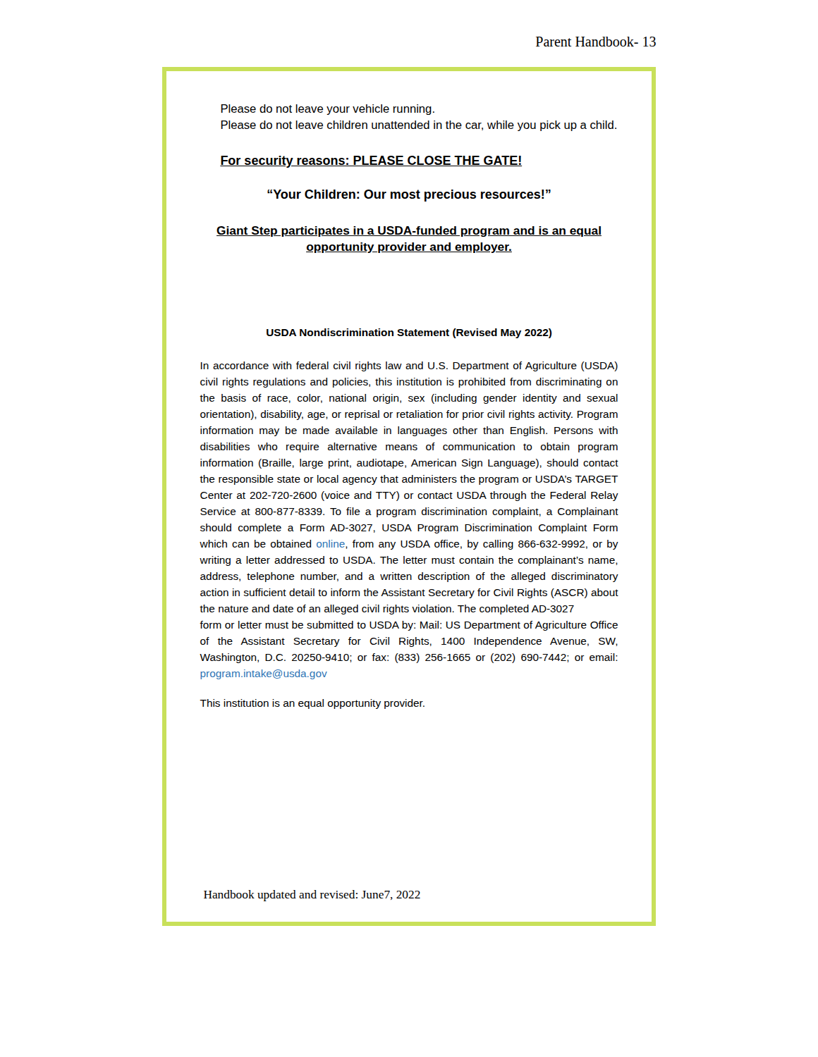Parent Handbook- 13
Please do not leave your vehicle running.
Please do not leave children unattended in the car, while you pick up a child.
For security reasons: PLEASE CLOSE THE GATE!
“Your Children: Our most precious resources!”
Giant Step participates in a USDA-funded program and is an equal opportunity provider and employer.
USDA Nondiscrimination Statement (Revised May 2022)
In accordance with federal civil rights law and U.S. Department of Agriculture (USDA) civil rights regulations and policies, this institution is prohibited from discriminating on the basis of race, color, national origin, sex (including gender identity and sexual orientation), disability, age, or reprisal or retaliation for prior civil rights activity. Program information may be made available in languages other than English. Persons with disabilities who require alternative means of communication to obtain program information (Braille, large print, audiotape, American Sign Language), should contact the responsible state or local agency that administers the program or USDA’s TARGET Center at 202-720-2600 (voice and TTY) or contact USDA through the Federal Relay Service at 800-877-8339. To file a program discrimination complaint, a Complainant should complete a Form AD-3027, USDA Program Discrimination Complaint Form which can be obtained online, from any USDA office, by calling 866-632-9992, or by writing a letter addressed to USDA. The letter must contain the complainant’s name, address, telephone number, and a written description of the alleged discriminatory action in sufficient detail to inform the Assistant Secretary for Civil Rights (ASCR) about the nature and date of an alleged civil rights violation. The completed AD-3027
form or letter must be submitted to USDA by: Mail: US Department of Agriculture Office of the Assistant Secretary for Civil Rights, 1400 Independence Avenue, SW, Washington, D.C. 20250-9410; or fax: (833) 256-1665 or (202) 690-7442; or email: program.intake@usda.gov
This institution is an equal opportunity provider.
Handbook updated and revised: June7, 2022